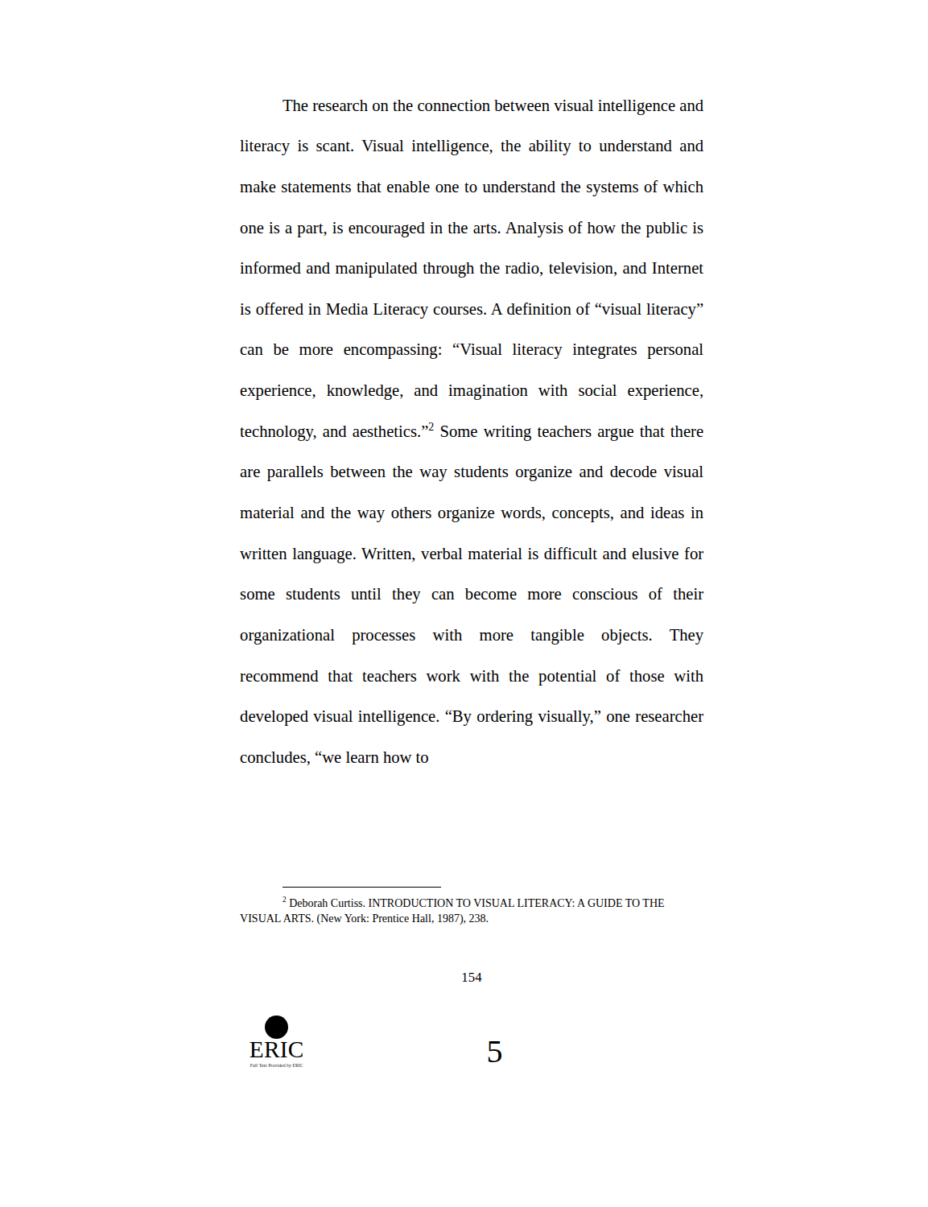The research on the connection between visual intelligence and literacy is scant. Visual intelligence, the ability to understand and make statements that enable one to understand the systems of which one is a part, is encouraged in the arts. Analysis of how the public is informed and manipulated through the radio, television, and Internet is offered in Media Literacy courses. A definition of “visual literacy” can be more encompassing: “Visual literacy integrates personal experience, knowledge, and imagination with social experience, technology, and aesthetics.”2 Some writing teachers argue that there are parallels between the way students organize and decode visual material and the way others organize words, concepts, and ideas in written language. Written, verbal material is difficult and elusive for some students until they can become more conscious of their organizational processes with more tangible objects. They recommend that teachers work with the potential of those with developed visual intelligence. “By ordering visually,” one researcher concludes, “we learn how to
2 Deborah Curtiss. INTRODUCTION TO VISUAL LITERACY: A GUIDE TO THE VISUAL ARTS. (New York: Prentice Hall, 1987), 238.
154
ERIC
Full Text Provided by ERIC
5